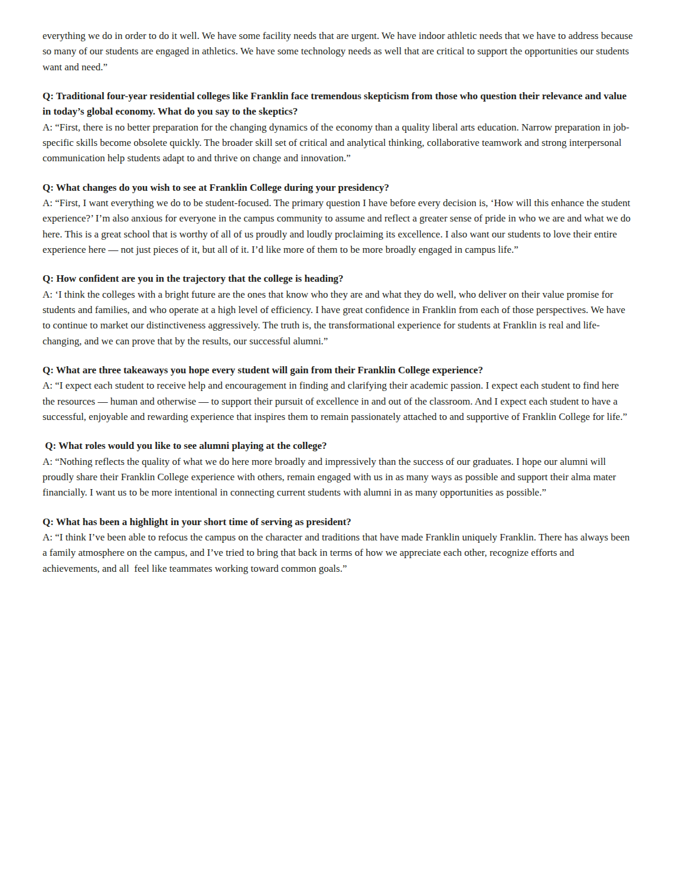everything we do in order to do it well. We have some facility needs that are urgent. We have indoor athletic needs that we have to address because so many of our students are engaged in athletics. We have some technology needs as well that are critical to support the opportunities our students want and need.”
Q: Traditional four-year residential colleges like Franklin face tremendous skepticism from those who question their relevance and value in today’s global economy. What do you say to the skeptics?
A: “First, there is no better preparation for the changing dynamics of the economy than a quality liberal arts education. Narrow preparation in job- specific skills become obsolete quickly. The broader skill set of critical and analytical thinking, collaborative teamwork and strong interpersonal communication help students adapt to and thrive on change and innovation.”
Q: What changes do you wish to see at Franklin College during your presidency?
A: “First, I want everything we do to be student-focused. The primary question I have before every decision is, ‘How will this enhance the student experience?’ I’m also anxious for everyone in the campus community to assume and reflect a greater sense of pride in who we are and what we do here. This is a great school that is worthy of all of us proudly and loudly proclaiming its excellence. I also want our students to love their entire experience here — not just pieces of it, but all of it. I’d like more of them to be more broadly engaged in campus life.”
Q: How confident are you in the trajectory that the college is heading?
A: ‘I think the colleges with a bright future are the ones that know who they are and what they do well, who deliver on their value promise for students and families, and who operate at a high level of efficiency. I have great confidence in Franklin from each of those perspectives. We have to continue to market our distinctiveness aggressively. The truth is, the transformational experience for students at Franklin is real and life-changing, and we can prove that by the results, our successful alumni.”
Q: What are three takeaways you hope every student will gain from their Franklin College experience?
A: “I expect each student to receive help and encouragement in finding and clarifying their academic passion. I expect each student to find here the resources — human and otherwise — to support their pursuit of excellence in and out of the classroom. And I expect each student to have a successful, enjoyable and rewarding experience that inspires them to remain passionately attached to and supportive of Franklin College for life.”
Q: What roles would you like to see alumni playing at the college?
A: “Nothing reflects the quality of what we do here more broadly and impressively than the success of our graduates. I hope our alumni will proudly share their Franklin College experience with others, remain engaged with us in as many ways as possible and support their alma mater financially. I want us to be more intentional in connecting current students with alumni in as many opportunities as possible.”
Q: What has been a highlight in your short time of serving as president?
A: “I think I’ve been able to refocus the campus on the character and traditions that have made Franklin uniquely Franklin. There has always been a family atmosphere on the campus, and I’ve tried to bring that back in terms of how we appreciate each other, recognize efforts and achievements, and all feel like teammates working toward common goals.”